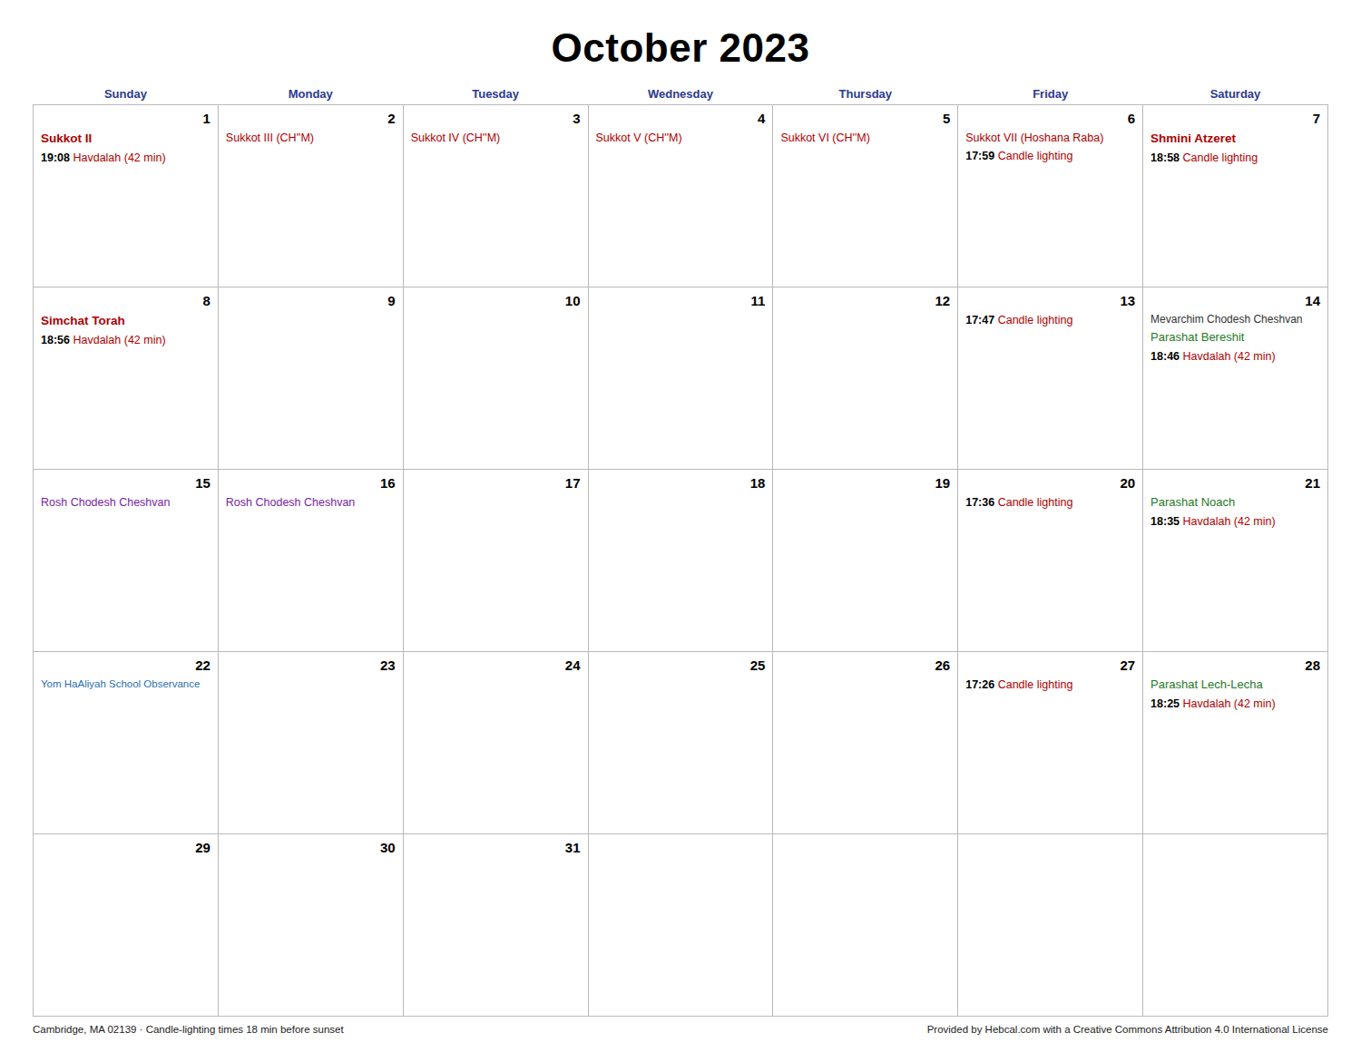October 2023
| Sunday | Monday | Tuesday | Wednesday | Thursday | Friday | Saturday |
| --- | --- | --- | --- | --- | --- | --- |
| 1 Sukkot II 19:08 Havdalah (42 min) | 2 Sukkot III (CH''M) | 3 Sukkot IV (CH''M) | 4 Sukkot V (CH''M) | 5 Sukkot VI (CH''M) | 6 Sukkot VII (Hoshana Raba) 17:59 Candle lighting | 7 Shmini Atzeret 18:58 Candle lighting |
| 8 Simchat Torah 18:56 Havdalah (42 min) | 9 | 10 | 11 | 12 | 13 17:47 Candle lighting | 14 Mevarchim Chodesh Cheshvan Parashat Bereshit 18:46 Havdalah (42 min) |
| 15 Rosh Chodesh Cheshvan | 16 Rosh Chodesh Cheshvan | 17 | 18 | 19 | 20 17:36 Candle lighting | 21 Parashat Noach 18:35 Havdalah (42 min) |
| 22 Yom HaAliyah School Observance | 23 | 24 | 25 | 26 | 27 17:26 Candle lighting | 28 Parashat Lech-Lecha 18:25 Havdalah (42 min) |
| 29 | 30 | 31 | | | | |
Cambridge, MA 02139 · Candle-lighting times 18 min before sunset
Provided by Hebcal.com with a Creative Commons Attribution 4.0 International License